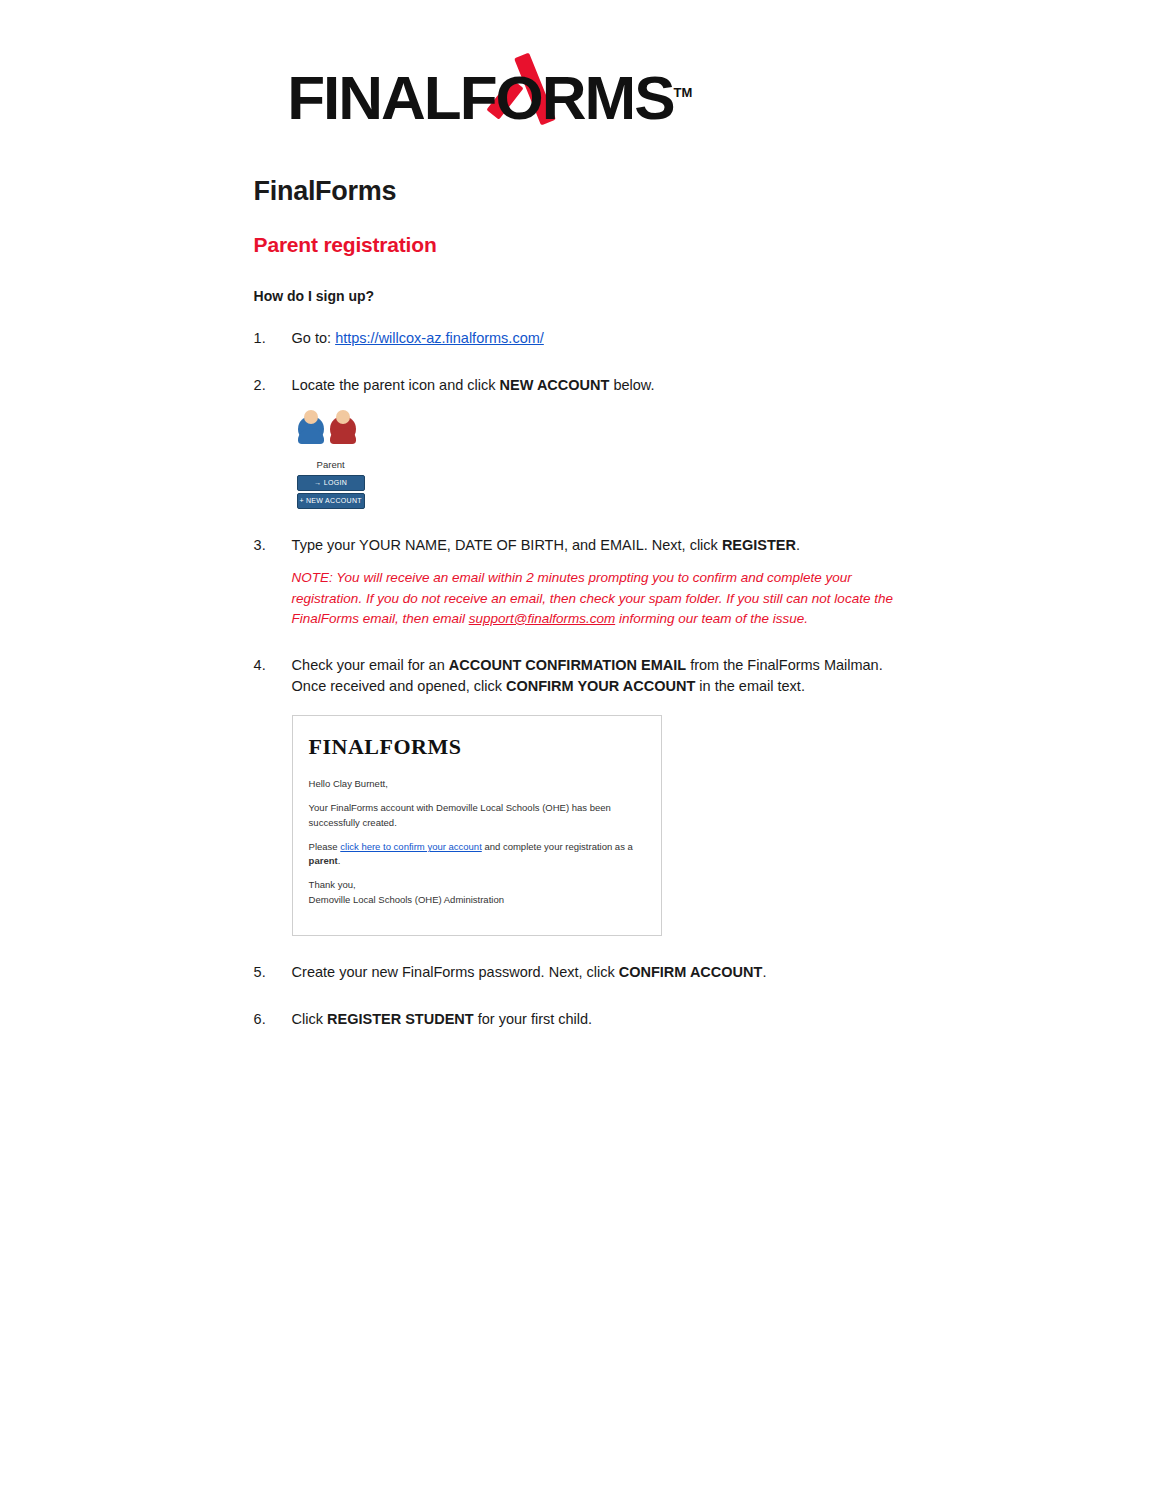FINALFORMSTM
FinalForms
Parent registration
How do I sign up?
Go to: https://willcox-az.finalforms.com/
Locate the parent icon and click NEW ACCOUNT below.
Parent
→ LOGIN + NEW ACCOUNT
Type your YOUR NAME, DATE OF BIRTH, and EMAIL. Next, click REGISTER.
NOTE: You will receive an email within 2 minutes prompting you to confirm and complete your registration. If you do not receive an email, then check your spam folder. If you still can not locate the FinalForms email, then email support@finalforms.com informing our team of the issue.
Check your email for an ACCOUNT CONFIRMATION EMAIL from the FinalForms Mailman. Once received and opened, click CONFIRM YOUR ACCOUNT in the email text.
FINALFORMS
Hello Clay Burnett,
Your FinalForms account with Demoville Local Schools (OHE) has been successfully created.
Please click here to confirm your account and complete your registration as a parent.
Thank you,
Demoville Local Schools (OHE) Administration
Create your new FinalForms password. Next, click CONFIRM ACCOUNT.
Click REGISTER STUDENT for your first child.